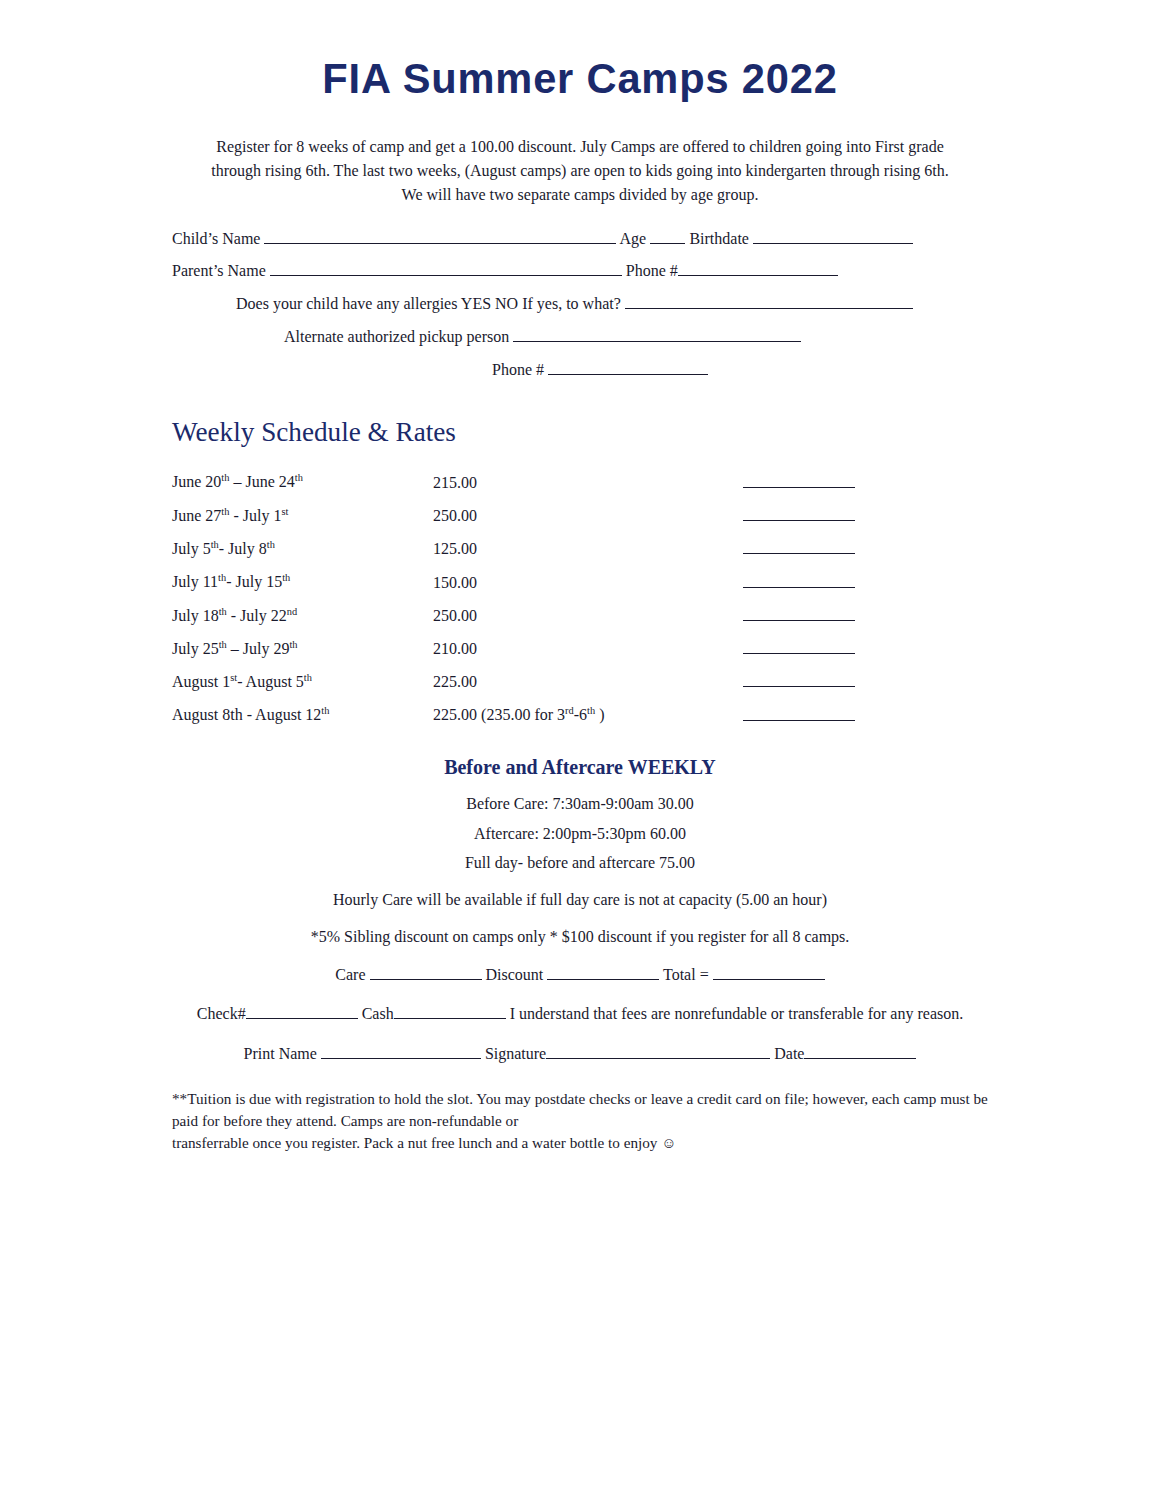FIA Summer Camps 2022
Register for 8 weeks of camp and get a 100.00 discount. July Camps are offered to children going into First grade through rising 6th. The last two weeks, (August camps) are open to kids going into kindergarten through rising 6th. We will have two separate camps divided by age group.
Child’s Name Age Birthdate
Parent’s Name Phone #
Does your child have any allergies YES NO If yes, to what?
Alternate authorized pickup person
Phone #
Weekly Schedule & Rates
| June 20 th – June 24 th | 215.00 | |
| June 27 th - July 1 st | 250.00 | |
| July 5 th - July 8 th | 125.00 | |
| July 11 th - July 15 th | 150.00 | |
| July 18 th - July 22 nd | 250.00 | |
| July 25 th – July 29 th | 210.00 | |
| August 1 st - August 5 th | 225.00 | |
| August 8th - August 12 th | 225.00 (235.00 for 3 rd -6 th ) | |
Before and Aftercare WEEKLY
Before Care: 7:30am-9:00am 30.00
Aftercare: 2:00pm-5:30pm 60.00
Full day- before and aftercare 75.00
Hourly Care will be available if full day care is not at capacity (5.00 an hour)
*5% Sibling discount on camps only * $100 discount if you register for all 8 camps.
Care Discount Total =
Check# Cash I understand that fees are nonrefundable or transferable for any reason.
Print Name Signature Date
**Tuition is due with registration to hold the slot. You may postdate checks or leave a credit card on file; however, each camp must be paid for before they attend. Camps are non-refundable or
transferrable once you register. Pack a nut free lunch and a water bottle to enjoy ☺